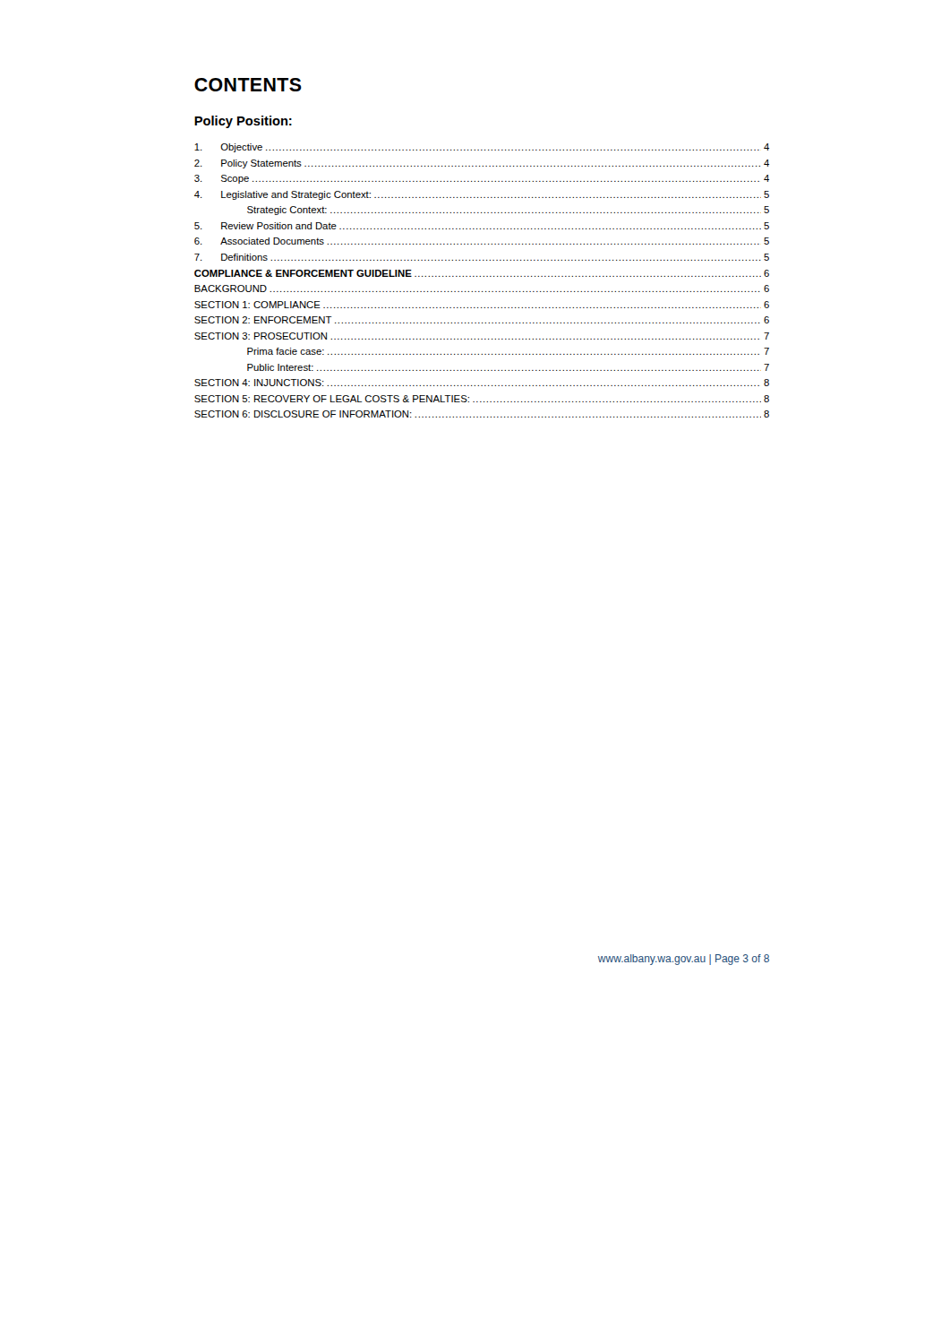CONTENTS
Policy Position:
1. Objective ........................................................................................................................................................................................... 4
2. Policy Statements ............................................................................................................................................................................. 4
3. Scope .............................................................................................................................................................................................. 4
4. Legislative and Strategic Context: ......................................................................................................................................... 5
Strategic Context: ......................................................................................................................................................... 5
5. Review Position and Date ..................................................................................................................................................... 5
6. Associated Documents ......................................................................................................................................................... 5
7. Definitions ..................................................................................................................................................................................... 5
COMPLIANCE & ENFORCEMENT GUIDELINE ............................................................................................................................. 6
BACKGROUND ................................................................................................................................................................................. 6
SECTION 1: COMPLIANCE ............................................................................................................................................................. 6
SECTION 2: ENFORCEMENT ......................................................................................................................................................... 6
SECTION 3: PROSECUTION ........................................................................................................................................................... 7
Prima facie case: ........................................................................................................................................................... 7
Public Interest: .............................................................................................................................................................. 7
SECTION 4: INJUNCTIONS: ............................................................................................................................................................. 8
SECTION 5: RECOVERY OF LEGAL COSTS & PENALTIES: ......................................................................................................... 8
SECTION 6: DISCLOSURE OF INFORMATION: ......................................................................................................................... 8
www.albany.wa.gov.au | Page 3 of 8